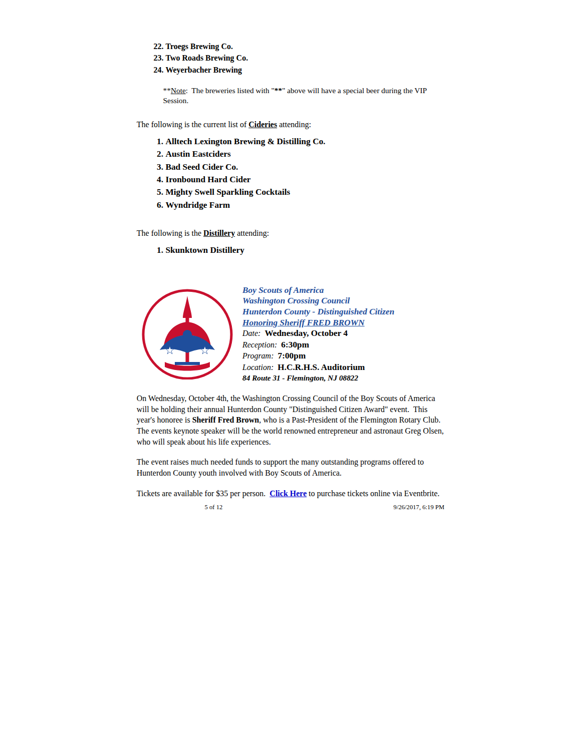Troegs Brewing Co.
Two Roads Brewing Co.
Weyerbacher Brewing
**Note: The breweries listed with "**" above will have a special beer during the VIP Session.
The following is the current list of Cideries attending:
Alltech Lexington Brewing & Distilling Co.
Austin Eastciders
Bad Seed Cider Co.
Ironbound Hard Cider
Mighty Swell Sparkling Cocktails
Wyndridge Farm
The following is the Distillery attending:
Skunktown Distillery
Boy Scouts of America
Washington Crossing Council
Hunterdon County - Distinguished Citizen
Honoring Sheriff FRED BROWN
Date: Wednesday, October 4
Reception: 6:30pm
Program: 7:00pm
Location: H.C.R.H.S. Auditorium
84 Route 31 - Flemington, NJ 08822
On Wednesday, October 4th, the Washington Crossing Council of the Boy Scouts of America will be holding their annual Hunterdon County "Distinguished Citizen Award" event. This year's honoree is Sheriff Fred Brown, who is a Past-President of the Flemington Rotary Club. The events keynote speaker will be the world renowned entrepreneur and astronaut Greg Olsen, who will speak about his life experiences.
The event raises much needed funds to support the many outstanding programs offered to Hunterdon County youth involved with Boy Scouts of America.
Tickets are available for $35 per person. Click Here to purchase tickets online via Eventbrite.
5 of 12
9/26/2017, 6:19 PM